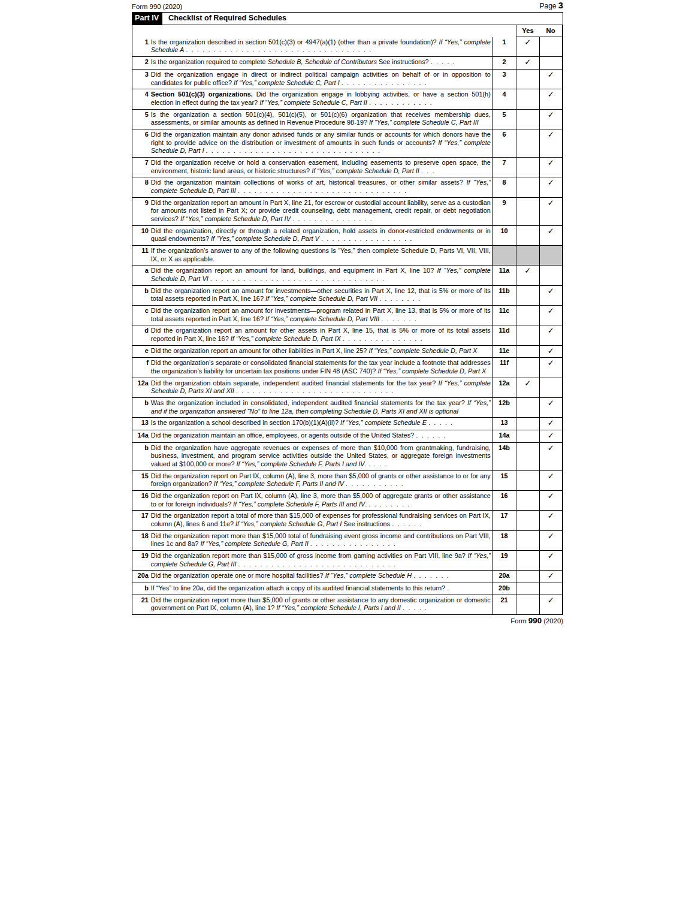Form 990 (2020)
Page 3
Part IV
Checklist of Required Schedules
| | | | Yes | No |
| 1 | Is the organization described in section 501(c)(3) or 4947(a)(1) (other than a private foundation)? If “Yes,” complete Schedule A . . . . . . . . . . . . . . . . . . . . . . . . . . . . . . . . . . | 1 | ✓ | |
| 2 | Is the organization required to complete Schedule B, Schedule of Contributors See instructions? . . . . . | 2 | ✓ | |
| 3 | Did the organization engage in direct or indirect political campaign activities on behalf of or in opposition to candidates for public office? If “Yes,” complete Schedule C, Part I . . . . . . . . . . . . . . . . | 3 | | ✓ |
| 4 | Section 501(c)(3) organizations. Did the organization engage in lobbying activities, or have a section 501(h) election in effect during the tax year? If “Yes,” complete Schedule C, Part II . . . . . . . . . . . . | 4 | | ✓ |
| 5 | Is the organization a section 501(c)(4), 501(c)(5), or 501(c)(6) organization that receives membership dues, assessments, or similar amounts as defined in Revenue Procedure 98-19? If “Yes,” complete Schedule C, Part III | 5 | | ✓ |
| 6 | Did the organization maintain any donor advised funds or any similar funds or accounts for which donors have the right to provide advice on the distribution or investment of amounts in such funds or accounts? If “Yes,” complete Schedule D, Part I . . . . . . . . . . . . . . . . . . . . . . . . . . . . . . . . | 6 | | ✓ |
| 7 | Did the organization receive or hold a conservation easement, including easements to preserve open space, the environment, historic land areas, or historic structures? If “Yes,” complete Schedule D, Part II . . . | 7 | | ✓ |
| 8 | Did the organization maintain collections of works of art, historical treasures, or other similar assets? If “Yes,” complete Schedule D, Part III . . . . . . . . . . . . . . . . . . . . . . . . . . . . . . . | 8 | | ✓ |
| 9 | Did the organization report an amount in Part X, line 21, for escrow or custodial account liability, serve as a custodian for amounts not listed in Part X; or provide credit counseling, debt management, credit repair, or debt negotiation services? If “Yes,” complete Schedule D, Part IV . . . . . . . . . . . . . . . | 9 | | ✓ |
| 10 | Did the organization, directly or through a related organization, hold assets in donor-restricted endowments or in quasi endowments? If “Yes,” complete Schedule D, Part V . . . . . . . . . . . . . . . . . | 10 | | ✓ |
| 11 | If the organization’s answer to any of the following questions is “Yes,” then complete Schedule D, Parts VI, VII, VIII, IX, or X as applicable. | | | |
| a | Did the organization report an amount for land, buildings, and equipment in Part X, line 10? If “Yes,” complete Schedule D, Part VI . . . . . . . . . . . . . . . . . . . . . . . . . . . . . . . . | 11a | ✓ | |
| b | Did the organization report an amount for investments—other securities in Part X, line 12, that is 5% or more of its total assets reported in Part X, line 16? If “Yes,” complete Schedule D, Part VII . . . . . . . . | 11b | | ✓ |
| c | Did the organization report an amount for investments—program related in Part X, line 13, that is 5% or more of its total assets reported in Part X, line 16? If “Yes,” complete Schedule D, Part VIII . . . . . . . | 11c | | ✓ |
| d | Did the organization report an amount for other assets in Part X, line 15, that is 5% or more of its total assets reported in Part X, line 16? If “Yes,” complete Schedule D, Part IX . . . . . . . . . . . . . . . | 11d | | ✓ |
| e | Did the organization report an amount for other liabilities in Part X, line 25? If “Yes,” complete Schedule D, Part X | 11e | | ✓ |
| f | Did the organization’s separate or consolidated financial statements for the tax year include a footnote that addresses the organization’s liability for uncertain tax positions under FIN 48 (ASC 740)? If “Yes,” complete Schedule D, Part X | 11f | | ✓ |
| 12a | Did the organization obtain separate, independent audited financial statements for the tax year? If “Yes,” complete Schedule D, Parts XI and XII . . . . . . . . . . . . . . . . . . . . . . . . . . . . . | 12a | ✓ | |
| b | Was the organization included in consolidated, independent audited financial statements for the tax year? If “Yes,” and if the organization answered “No” to line 12a, then completing Schedule D, Parts XI and XII is optional | 12b | | ✓ |
| 13 | Is the organization a school described in section 170(b)(1)(A)(ii)? If “Yes,” complete Schedule E . . . . . | 13 | | ✓ |
| 14a | Did the organization maintain an office, employees, or agents outside of the United States? . . . . . . | 14a | | ✓ |
| b | Did the organization have aggregate revenues or expenses of more than $10,000 from grantmaking, fundraising, business, investment, and program service activities outside the United States, or aggregate foreign investments valued at $100,000 or more? If “Yes,” complete Schedule F, Parts I and IV . . . . . | 14b | | ✓ |
| 15 | Did the organization report on Part IX, column (A), line 3, more than $5,000 of grants or other assistance to or for any foreign organization? If “Yes,” complete Schedule F, Parts II and IV . . . . . . . . . . . | 15 | | ✓ |
| 16 | Did the organization report on Part IX, column (A), line 3, more than $5,000 of aggregate grants or other assistance to or for foreign individuals? If “Yes,” complete Schedule F, Parts III and IV . . . . . . . . . | 16 | | ✓ |
| 17 | Did the organization report a total of more than $15,000 of expenses for professional fundraising services on Part IX, column (A), lines 6 and 11e? If “Yes,” complete Schedule G, Part I See instructions . . . . . . | 17 | | ✓ |
| 18 | Did the organization report more than $15,000 total of fundraising event gross income and contributions on Part VIII, lines 1c and 8a? If “Yes,” complete Schedule G, Part II . . . . . . . . . . . . . . . . | 18 | | ✓ |
| 19 | Did the organization report more than $15,000 of gross income from gaming activities on Part VIII, line 9a? If “Yes,” complete Schedule G, Part III . . . . . . . . . . . . . . . . . . . . . . . . . . . . . | 19 | | ✓ |
| 20a | Did the organization operate one or more hospital facilities? If “Yes,” complete Schedule H . . . . . . . | 20a | | ✓ |
| b | If “Yes” to line 20a, did the organization attach a copy of its audited financial statements to this return? . | 20b | | |
| 21 | Did the organization report more than $5,000 of grants or other assistance to any domestic organization or domestic government on Part IX, column (A), line 1? If “Yes,” complete Schedule I, Parts I and II . . . . . | 21 | | ✓ |
Form 990 (2020)